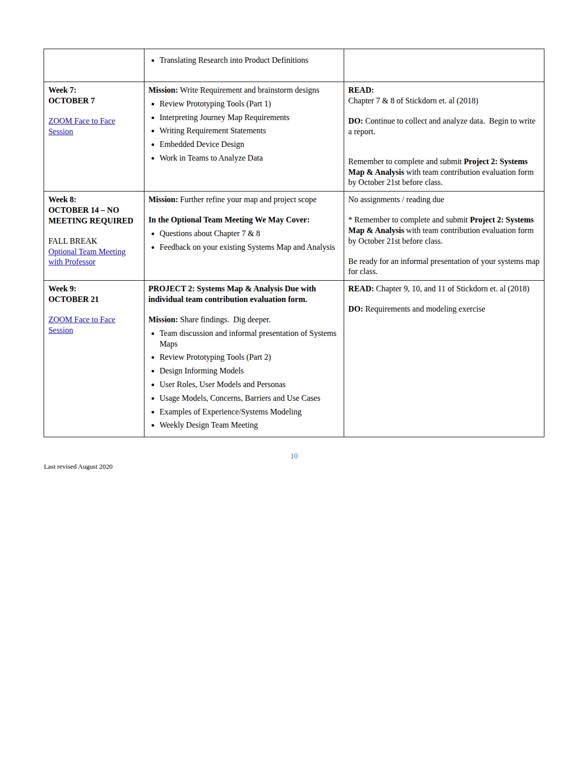| | Translating Research into Product Definitions | |
| Week 7: OCTOBER 7 ZOOM Face to Face Session | Mission: Write Requirement and brainstorm designs Review Prototyping Tools (Part 1) Interpreting Journey Map Requirements Writing Requirement Statements Embedded Device Design Work in Teams to Analyze Data | READ: Chapter 7 & 8 of Stickdorn et. al (2018) DO: Continue to collect and analyze data. Begin to write a report. Remember to complete and submit Project 2: Systems Map & Analysis with team contribution evaluation form by October 21st before class. |
| Week 8: OCTOBER 14 – NO MEETING REQUIRED FALL BREAK Optional Team Meeting with Professor | Mission: Further refine your map and project scope In the Optional Team Meeting We May Cover: Questions about Chapter 7 & 8 Feedback on your existing Systems Map and Analysis | No assignments / reading due * Remember to complete and submit Project 2: Systems Map & Analysis with team contribution evaluation form by October 21st before class. Be ready for an informal presentation of your systems map for class. |
| Week 9: OCTOBER 21 ZOOM Face to Face Session | PROJECT 2: Systems Map & Analysis Due with individual team contribution evaluation form. Mission: Share findings. Dig deeper. Team discussion and informal presentation of Systems Maps Review Prototyping Tools (Part 2) Design Informing Models User Roles, User Models and Personas Usage Models, Concerns, Barriers and Use Cases Examples of Experience/Systems Modeling Weekly Design Team Meeting | READ: Chapter 9, 10, and 11 of Stickdorn et. al (2018) DO: Requirements and modeling exercise |
10
Last revised August 2020